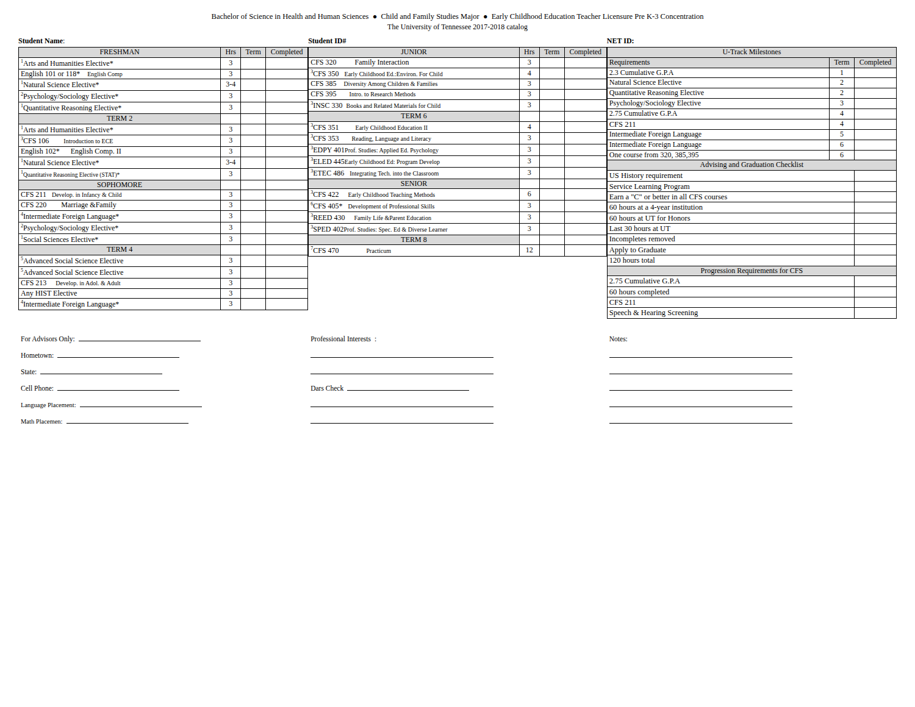Bachelor of Science in Health and Human Sciences ● Child and Family Studies Major ● Early Childhood Education Teacher Licensure Pre K-3 Concentration
The University of Tennessee 2017-2018 catalog
Student Name:
Student ID#
NET ID:
| / FRESHMAN / Hrs / Term / Completed / / 1 Arts and Humanities Elective* / 3 / / / / English 101 or 118* English Comp / 3 / / / / 1 Natural Science Elective* / 3-4 / / / / 2 Psychology/Sociology Elective* / 3 / / / / 1 Quantitative Reasoning Elective* / 3 / / / / TERM 2 / / / / / 1 Arts and Humanities Elective* / 3 / / / / 3 CFS 106 Introduction to ECE / 3 / / / / English 102* English Comp. II / 3 / / / / 1 Natural Science Elective* / 3-4 / / / / 1 Quantitative Reasoning Elective (STAT)* / 3 / / / / SOPHOMORE / / / / / CFS 211 Develop. in Infancy & Child / 3 / / / / CFS 220 Marriage &Family / 3 / / / / 4 Intermediate Foreign Language* / 3 / / / / 2 Psychology/Sociology Elective* / 3 / / / / 1 Social Sciences Elective* / 3 / / / / TERM 4 / / / / / 5 Advanced Social Science Elective / 3 / / / / 5 Advanced Social Science Elective / 3 / / / / CFS 213 Develop. in Adol. & Adult / 3 / / / / Any HIST Elective / 3 / / / / 4 Intermediate Foreign Language* / 3 / / / | / JUNIOR / Hrs / Term / Completed / / CFS 320 Family Interaction / 3 / / / / 3 CFS 350 Early Childhood Ed.:Environ. For Child / 4 / / / / CFS 385 Diversity Among Children & Families / 3 / / / / CFS 395 Intro. to Research Methods / 3 / / / / 3 INSC 330 Books and Related Materials for Child / 3 / / / / TERM 6 / / / / / 3 CFS 351 Early Childhood Education II / 4 / / / / 3 CFS 353 Reading, Language and Literacy / 3 / / / / 3 EDPY 401 Prof. Studies: Applied Ed. Psychology / 3 / / / / 3 ELED 445 Early Childhood Ed: Program Develop / 3 / / / / 3 ETEC 486 Integrating Tech. into the Classroom / 3 / / / / SENIOR / / / / / 3 CFS 422 Early Childhood Teaching Methods / 6 / / / / 6 CFS 405* Development of Professional Skills / 3 / / / / 3 REED 430 Family Life &Parent Education / 3 / / / / 3 SPED 402 Prof. Studies: Spec. Ed & Diverse Learner / 3 / / / / TERM 8 / / / / / 7 CFS 470 Practicum / 12 / / / | / U-Track Milestones / / Requirements / Term / Completed / / 2.3 Cumulative G.P.A / 1 / / / Natural Science Elective / 2 / / / Quantitative Reasoning Elective / 2 / / / Psychology/Sociology Elective / 3 / / / 2.75 Cumulative G.P.A / 4 / / / CFS 211 / 4 / / / Intermediate Foreign Language / 5 / / / Intermediate Foreign Language / 6 / / / One course from 320, 385,395 / 6 / / / Advising and Graduation Checklist / / US History requirement / / / Service Learning Program / / / Earn a "C" or better in all CFS courses / / / 60 hours at a 4-year institution / / / 60 hours at UT for Honors / / / Last 30 hours at UT / / / Incompletes removed / / / Apply to Graduate / / / 120 hours total / / / Progression Requirements for CFS / / 2.75 Cumulative G.P.A / / / 60 hours completed / / / CFS 211 / / / Speech & Hearing Screening / / |
| For Advisors Only: | Professional Interests : | Notes: |
| Hometown: | | |
| State: | | |
| Cell Phone: | Dars Check | |
| Language Placement: | | |
| Math Placemen: | | |